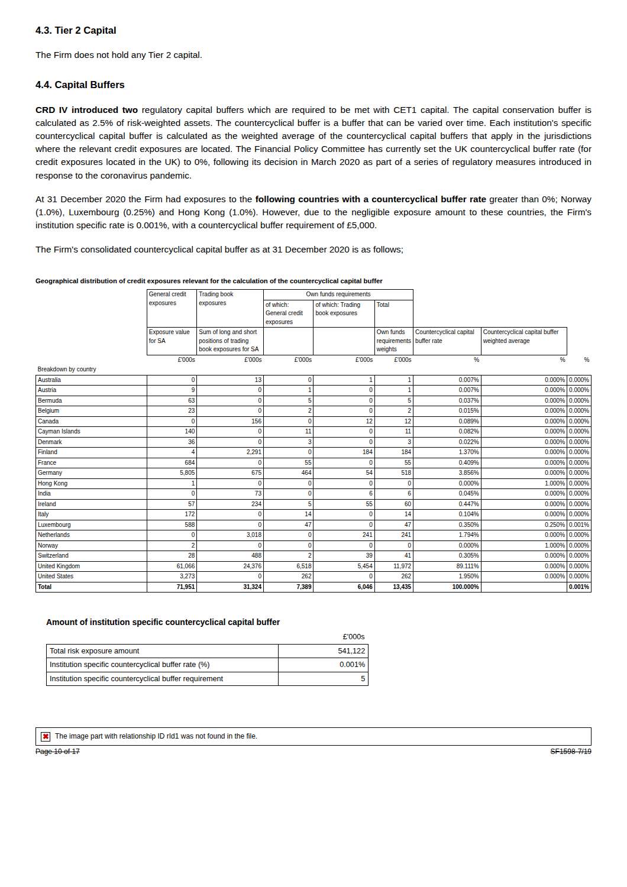4.3. Tier 2 Capital
The Firm does not hold any Tier 2 capital.
4.4. Capital Buffers
CRD IV introduced two regulatory capital buffers which are required to be met with CET1 capital. The capital conservation buffer is calculated as 2.5% of risk-weighted assets. The countercyclical buffer is a buffer that can be varied over time. Each institution's specific countercyclical capital buffer is calculated as the weighted average of the countercyclical capital buffers that apply in the jurisdictions where the relevant credit exposures are located. The Financial Policy Committee has currently set the UK countercyclical buffer rate (for credit exposures located in the UK) to 0%, following its decision in March 2020 as part of a series of regulatory measures introduced in response to the coronavirus pandemic.
At 31 December 2020 the Firm had exposures to the following countries with a countercyclical buffer rate greater than 0%; Norway (1.0%), Luxembourg (0.25%) and Hong Kong (1.0%). However, due to the negligible exposure amount to these countries, the Firm's institution specific rate is 0.001%, with a countercyclical buffer requirement of £5,000.
The Firm's consolidated countercyclical capital buffer as at 31 December 2020 is as follows;
Geographical distribution of credit exposures relevant for the calculation of the countercyclical capital buffer
| | General credit exposures | Trading book exposures | Own funds requirements | | | |
| | of which: General credit exposures | of which: Trading book exposures | Total |
| | Exposure value for SA | Sum of long and short positions of trading book exposures for SA | | | Own funds requirements weights | Countercyclical capital buffer rate | Countercyclical capital buffer weighted average |
| | £'000s | £'000s | £'000s | £'000s | £'000s | % | % | % |
| Breakdown by country |
| Australia | 0 | 13 | 0 | 1 | 1 | 0.007% | 0.000% | 0.000% |
| Austria | 9 | 0 | 1 | 0 | 1 | 0.007% | 0.000% | 0.000% |
| Bermuda | 63 | 0 | 5 | 0 | 5 | 0.037% | 0.000% | 0.000% |
| Belgium | 23 | 0 | 2 | 0 | 2 | 0.015% | 0.000% | 0.000% |
| Canada | 0 | 156 | 0 | 12 | 12 | 0.089% | 0.000% | 0.000% |
| Cayman Islands | 140 | 0 | 11 | 0 | 11 | 0.082% | 0.000% | 0.000% |
| Denmark | 36 | 0 | 3 | 0 | 3 | 0.022% | 0.000% | 0.000% |
| Finland | 4 | 2,291 | 0 | 184 | 184 | 1.370% | 0.000% | 0.000% |
| France | 684 | 0 | 55 | 0 | 55 | 0.409% | 0.000% | 0.000% |
| Germany | 5,805 | 675 | 464 | 54 | 518 | 3.856% | 0.000% | 0.000% |
| Hong Kong | 1 | 0 | 0 | 0 | 0 | 0.000% | 1.000% | 0.000% |
| India | 0 | 73 | 0 | 6 | 6 | 0.045% | 0.000% | 0.000% |
| Ireland | 57 | 234 | 5 | 55 | 60 | 0.447% | 0.000% | 0.000% |
| Italy | 172 | 0 | 14 | 0 | 14 | 0.104% | 0.000% | 0.000% |
| Luxembourg | 588 | 0 | 47 | 0 | 47 | 0.350% | 0.250% | 0.001% |
| Netherlands | 0 | 3,018 | 0 | 241 | 241 | 1.794% | 0.000% | 0.000% |
| Norway | 2 | 0 | 0 | 0 | 0 | 0.000% | 1.000% | 0.000% |
| Switzerland | 28 | 488 | 2 | 39 | 41 | 0.305% | 0.000% | 0.000% |
| United Kingdom | 61,066 | 24,376 | 6,518 | 5,454 | 11,972 | 89.111% | 0.000% | 0.000% |
| United States | 3,273 | 0 | 262 | 0 | 262 | 1.950% | 0.000% | 0.000% |
| Total | 71,951 | 31,324 | 7,389 | 6,046 | 13,435 | 100.000% | | 0.001% |
Amount of institution specific countercyclical capital buffer
| | £'000s |
| Total risk exposure amount | 541,122 |
| Institution specific countercyclical buffer rate (%) | 0.001% |
| Institution specific countercyclical buffer requirement | 5 |
✖The image part with relationship ID rId1 was not found in the file.
Page 10 of 17 SF1598-7/19